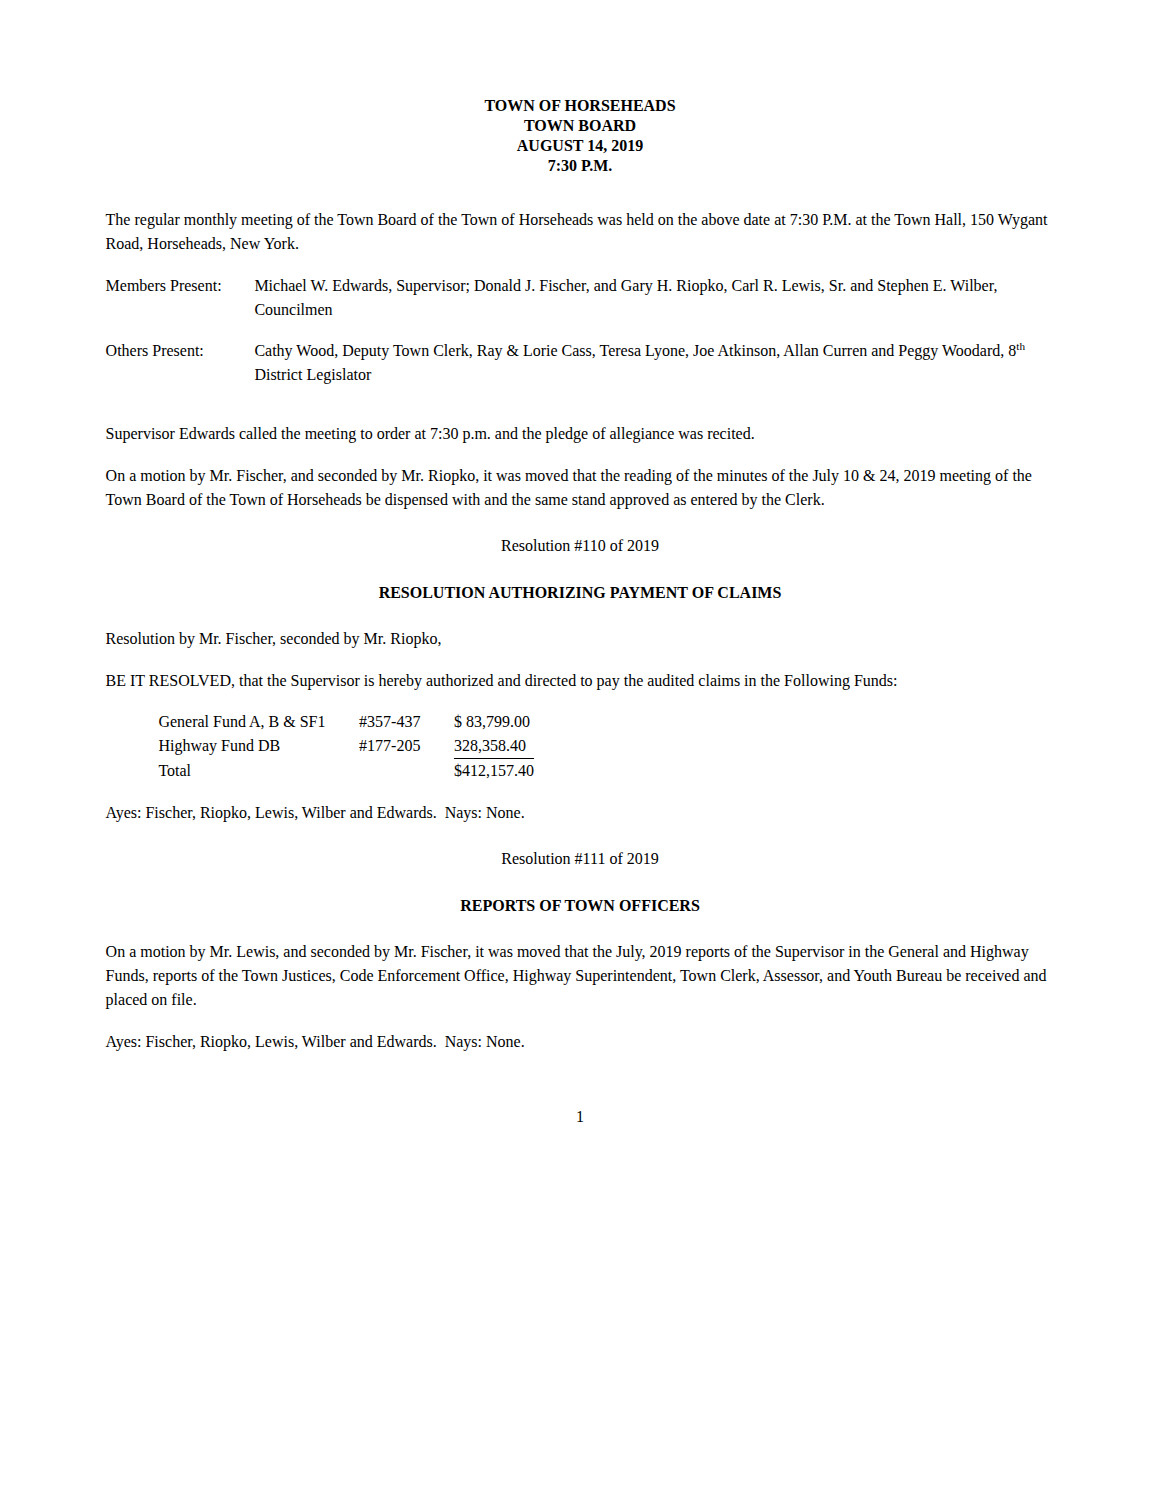TOWN OF HORSEHEADS
TOWN BOARD
AUGUST 14, 2019
7:30 P.M.
The regular monthly meeting of the Town Board of the Town of Horseheads was held on the above date at 7:30 P.M. at the Town Hall, 150 Wygant Road, Horseheads, New York.
Members Present:
Michael W. Edwards, Supervisor; Donald J. Fischer, and Gary H. Riopko, Carl R. Lewis, Sr. and Stephen E. Wilber, Councilmen
Others Present:
Cathy Wood, Deputy Town Clerk, Ray & Lorie Cass, Teresa Lyone, Joe Atkinson, Allan Curren and Peggy Woodard, 8th District Legislator
Supervisor Edwards called the meeting to order at 7:30 p.m. and the pledge of allegiance was recited.
On a motion by Mr. Fischer, and seconded by Mr. Riopko, it was moved that the reading of the minutes of the July 10 & 24, 2019 meeting of the Town Board of the Town of Horseheads be dispensed with and the same stand approved as entered by the Clerk.
Resolution #110 of 2019
RESOLUTION AUTHORIZING PAYMENT OF CLAIMS
Resolution by Mr. Fischer, seconded by Mr. Riopko,
BE IT RESOLVED, that the Supervisor is hereby authorized and directed to pay the audited claims in the Following Funds:
| General Fund A, B & SF1 | #357-437 | $ 83,799.00 |
| Highway Fund DB | #177-205 | 328,358.40 |
| Total | | $412,157.40 |
Ayes: Fischer, Riopko, Lewis, Wilber and Edwards. Nays: None.
Resolution #111 of 2019
REPORTS OF TOWN OFFICERS
On a motion by Mr. Lewis, and seconded by Mr. Fischer, it was moved that the July, 2019 reports of the Supervisor in the General and Highway Funds, reports of the Town Justices, Code Enforcement Office, Highway Superintendent, Town Clerk, Assessor, and Youth Bureau be received and placed on file.
Ayes: Fischer, Riopko, Lewis, Wilber and Edwards. Nays: None.
1